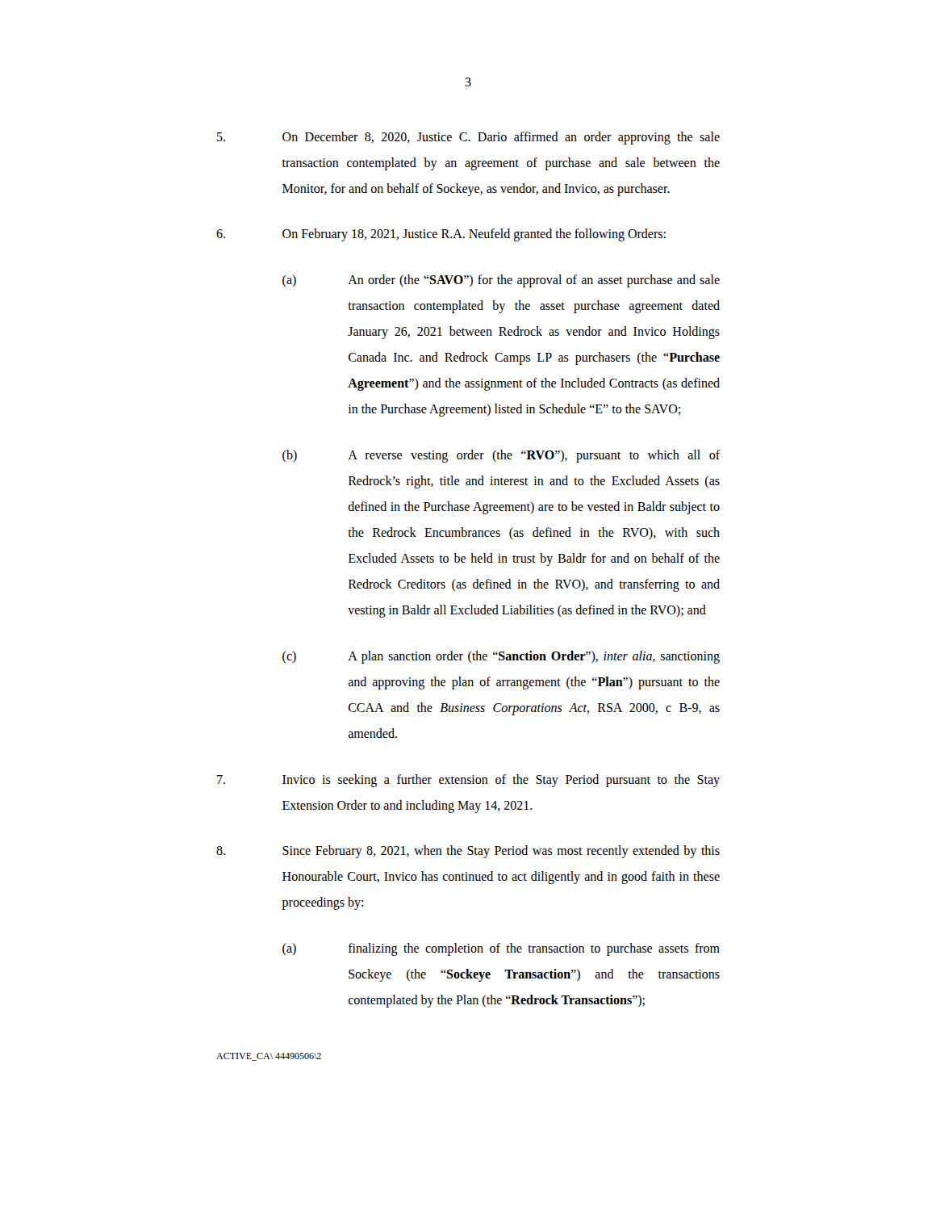3
On December 8, 2020, Justice C. Dario affirmed an order approving the sale transaction contemplated by an agreement of purchase and sale between the Monitor, for and on behalf of Sockeye, as vendor, and Invico, as purchaser.
On February 18, 2021, Justice R.A. Neufeld granted the following Orders:
An order (the “SAVO”) for the approval of an asset purchase and sale transaction contemplated by the asset purchase agreement dated January 26, 2021 between Redrock as vendor and Invico Holdings Canada Inc. and Redrock Camps LP as purchasers (the “Purchase Agreement”) and the assignment of the Included Contracts (as defined in the Purchase Agreement) listed in Schedule “E” to the SAVO;
A reverse vesting order (the “RVO”), pursuant to which all of Redrock’s right, title and interest in and to the Excluded Assets (as defined in the Purchase Agreement) are to be vested in Baldr subject to the Redrock Encumbrances (as defined in the RVO), with such Excluded Assets to be held in trust by Baldr for and on behalf of the Redrock Creditors (as defined in the RVO), and transferring to and vesting in Baldr all Excluded Liabilities (as defined in the RVO); and
A plan sanction order (the “Sanction Order”), inter alia, sanctioning and approving the plan of arrangement (the “Plan”) pursuant to the CCAA and the Business Corporations Act, RSA 2000, c B-9, as amended.
Invico is seeking a further extension of the Stay Period pursuant to the Stay Extension Order to and including May 14, 2021.
Since February 8, 2021, when the Stay Period was most recently extended by this Honourable Court, Invico has continued to act diligently and in good faith in these proceedings by:
finalizing the completion of the transaction to purchase assets from Sockeye (the “Sockeye Transaction”) and the transactions contemplated by the Plan (the “Redrock Transactions”);
ACTIVE_CA\ 44490506\2